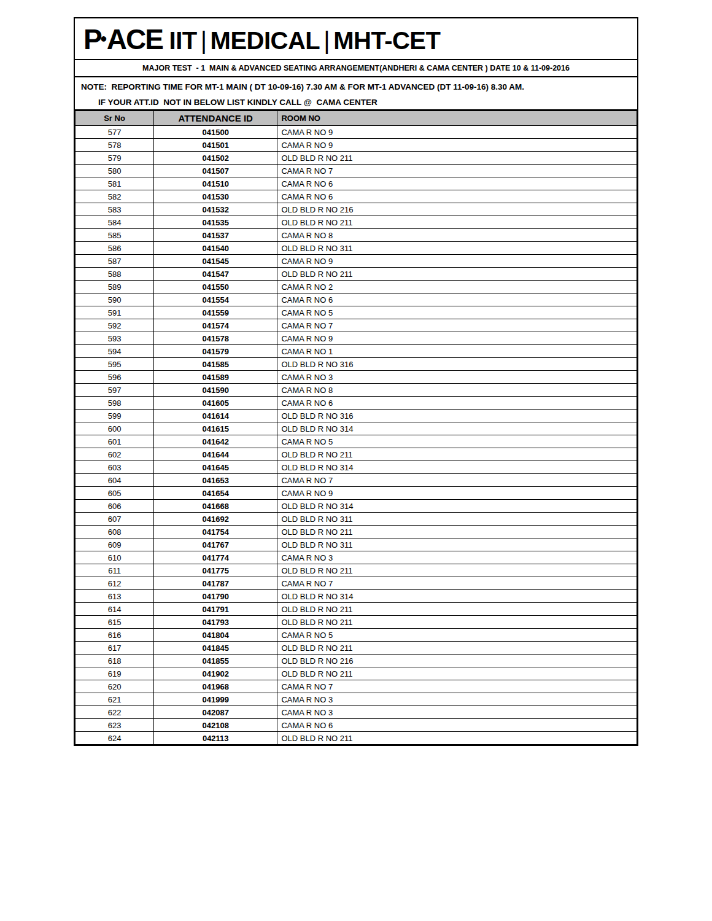P●ACE IIT|MEDICAL|MHT-CET
MAJOR TEST - 1 MAIN & ADVANCED SEATING ARRANGEMENT(ANDHERI & CAMA CENTER ) DATE 10 & 11-09-2016
NOTE: REPORTING TIME FOR MT-1 MAIN ( DT 10-09-16) 7.30 AM & FOR MT-1 ADVANCED (DT 11-09-16) 8.30 AM.
IF YOUR ATT.ID NOT IN BELOW LIST KINDLY CALL @ CAMA CENTER
| Sr No | ATTENDANCE ID | ROOM NO |
| --- | --- | --- |
| 577 | 041500 | CAMA R NO 9 |
| 578 | 041501 | CAMA R NO 9 |
| 579 | 041502 | OLD BLD R NO 211 |
| 580 | 041507 | CAMA R NO 7 |
| 581 | 041510 | CAMA R NO 6 |
| 582 | 041530 | CAMA R NO 6 |
| 583 | 041532 | OLD BLD R NO 216 |
| 584 | 041535 | OLD BLD R NO 211 |
| 585 | 041537 | CAMA R NO 8 |
| 586 | 041540 | OLD BLD R NO 311 |
| 587 | 041545 | CAMA R NO 9 |
| 588 | 041547 | OLD BLD R NO 211 |
| 589 | 041550 | CAMA R NO 2 |
| 590 | 041554 | CAMA R NO 6 |
| 591 | 041559 | CAMA R NO 5 |
| 592 | 041574 | CAMA R NO 7 |
| 593 | 041578 | CAMA R NO 9 |
| 594 | 041579 | CAMA R NO 1 |
| 595 | 041585 | OLD BLD R NO 316 |
| 596 | 041589 | CAMA R NO 3 |
| 597 | 041590 | CAMA R NO 8 |
| 598 | 041605 | CAMA R NO 6 |
| 599 | 041614 | OLD BLD R NO 316 |
| 600 | 041615 | OLD BLD R NO 314 |
| 601 | 041642 | CAMA R NO 5 |
| 602 | 041644 | OLD BLD R NO 211 |
| 603 | 041645 | OLD BLD R NO 314 |
| 604 | 041653 | CAMA R NO 7 |
| 605 | 041654 | CAMA R NO 9 |
| 606 | 041668 | OLD BLD R NO 314 |
| 607 | 041692 | OLD BLD R NO 311 |
| 608 | 041754 | OLD BLD R NO 211 |
| 609 | 041767 | OLD BLD R NO 311 |
| 610 | 041774 | CAMA R NO 3 |
| 611 | 041775 | OLD BLD R NO 211 |
| 612 | 041787 | CAMA R NO 7 |
| 613 | 041790 | OLD BLD R NO 314 |
| 614 | 041791 | OLD BLD R NO 211 |
| 615 | 041793 | OLD BLD R NO 211 |
| 616 | 041804 | CAMA R NO 5 |
| 617 | 041845 | OLD BLD R NO 211 |
| 618 | 041855 | OLD BLD R NO 216 |
| 619 | 041902 | OLD BLD R NO 211 |
| 620 | 041968 | CAMA R NO 7 |
| 621 | 041999 | CAMA R NO 3 |
| 622 | 042087 | CAMA R NO 3 |
| 623 | 042108 | CAMA R NO 6 |
| 624 | 042113 | OLD BLD R NO 211 |